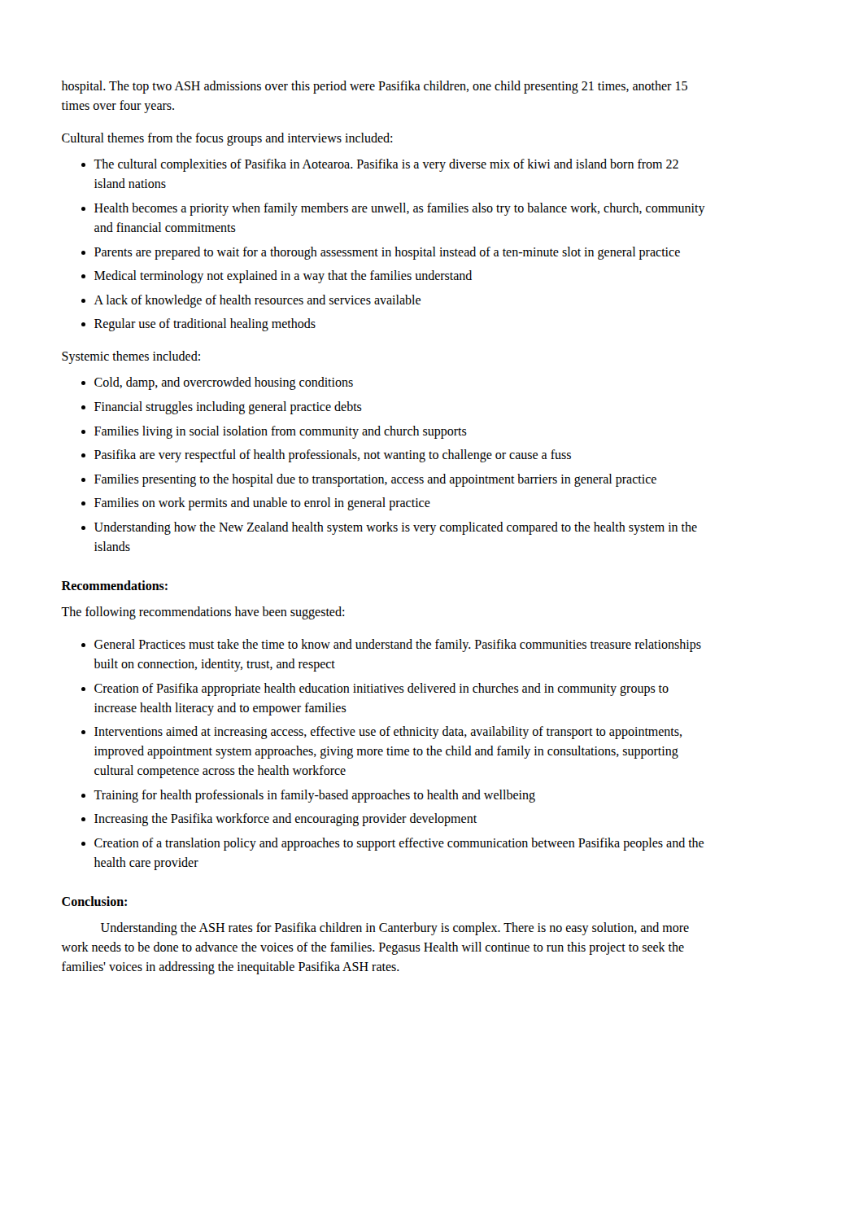hospital. The top two ASH admissions over this period were Pasifika children, one child presenting 21 times, another 15 times over four years.
Cultural themes from the focus groups and interviews included:
The cultural complexities of Pasifika in Aotearoa. Pasifika is a very diverse mix of kiwi and island born from 22 island nations
Health becomes a priority when family members are unwell, as families also try to balance work, church, community and financial commitments
Parents are prepared to wait for a thorough assessment in hospital instead of a ten-minute slot in general practice
Medical terminology not explained in a way that the families understand
A lack of knowledge of health resources and services available
Regular use of traditional healing methods
Systemic themes included:
Cold, damp, and overcrowded housing conditions
Financial struggles including general practice debts
Families living in social isolation from community and church supports
Pasifika are very respectful of health professionals, not wanting to challenge or cause a fuss
Families presenting to the hospital due to transportation, access and appointment barriers in general practice
Families on work permits and unable to enrol in general practice
Understanding how the New Zealand health system works is very complicated compared to the health system in the islands
Recommendations:
The following recommendations have been suggested:
General Practices must take the time to know and understand the family. Pasifika communities treasure relationships built on connection, identity, trust, and respect
Creation of Pasifika appropriate health education initiatives delivered in churches and in community groups to increase health literacy and to empower families
Interventions aimed at increasing access, effective use of ethnicity data, availability of transport to appointments, improved appointment system approaches, giving more time to the child and family in consultations, supporting cultural competence across the health workforce
Training for health professionals in family-based approaches to health and wellbeing
Increasing the Pasifika workforce and encouraging provider development
Creation of a translation policy and approaches to support effective communication between Pasifika peoples and the health care provider
Conclusion:
Understanding the ASH rates for Pasifika children in Canterbury is complex. There is no easy solution, and more work needs to be done to advance the voices of the families. Pegasus Health will continue to run this project to seek the families' voices in addressing the inequitable Pasifika ASH rates.